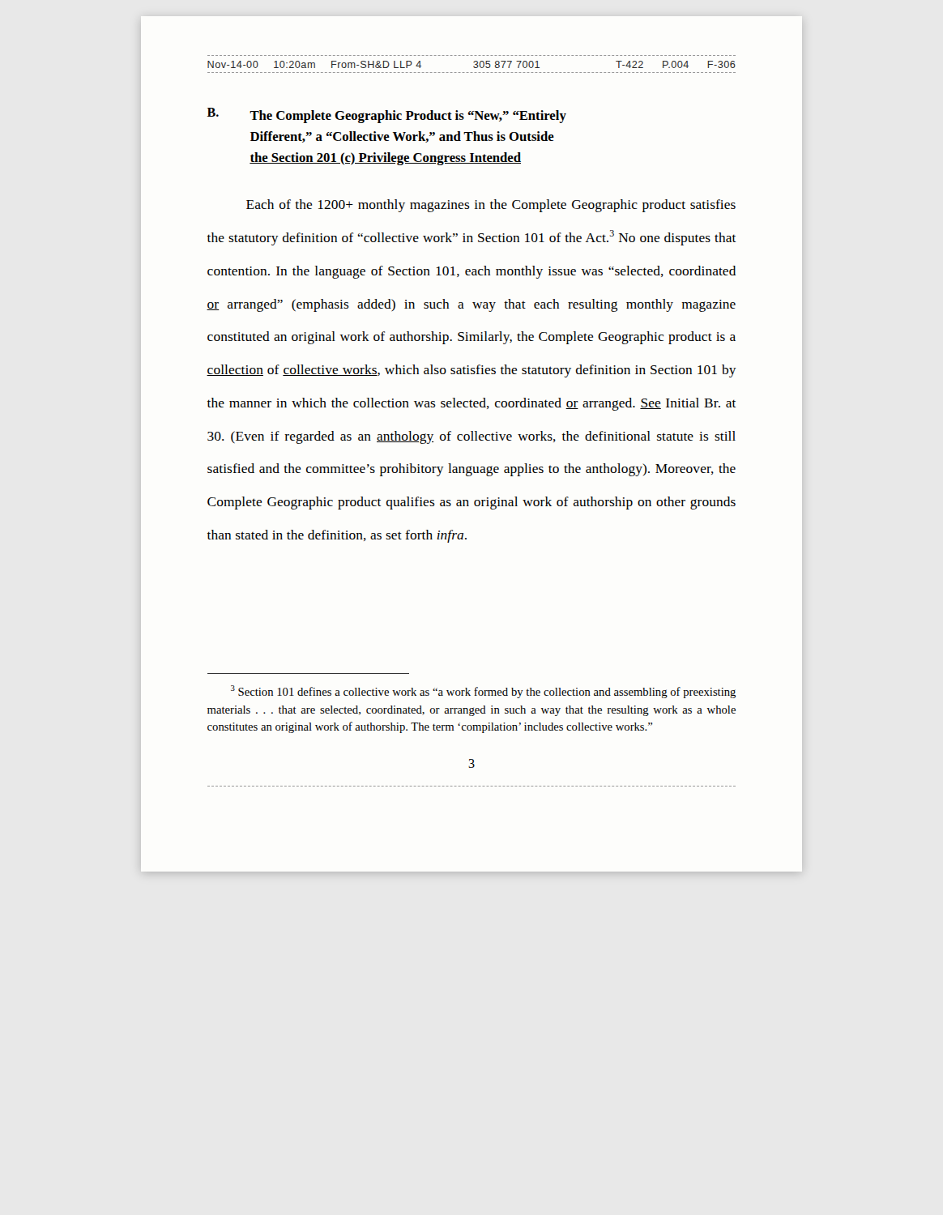Nov-14-0010:20am From-SH&D LLP 4
305 877 7001
T-422 P.004 F-306
B.
The Complete Geographic Product is “New,” “Entirely
Different,” a “Collective Work,” and Thus is Outside
the Section 201 (c) Privilege Congress Intended
Each of the 1200+ monthly magazines in the Complete Geographic product satisfies the statutory definition of “collective work” in Section 101 of the Act.3 No one disputes that contention. In the language of Section 101, each monthly issue was “selected, coordinated or arranged” (emphasis added) in such a way that each resulting monthly magazine constituted an original work of authorship. Similarly, the Complete Geographic product is a collection of collective works, which also satisfies the statutory definition in Section 101 by the manner in which the collection was selected, coordinated or arranged. See Initial Br. at 30. (Even if regarded as an anthology of collective works, the definitional statute is still satisfied and the committee’s prohibitory language applies to the anthology). Moreover, the Complete Geographic product qualifies as an original work of authorship on other grounds than stated in the definition, as set forth infra.
3 Section 101 defines a collective work as “a work formed by the collection and assembling of preexisting materials . . . that are selected, coordinated, or arranged in such a way that the resulting work as a whole constitutes an original work of authorship. The term ‘compilation’ includes collective works.”
3